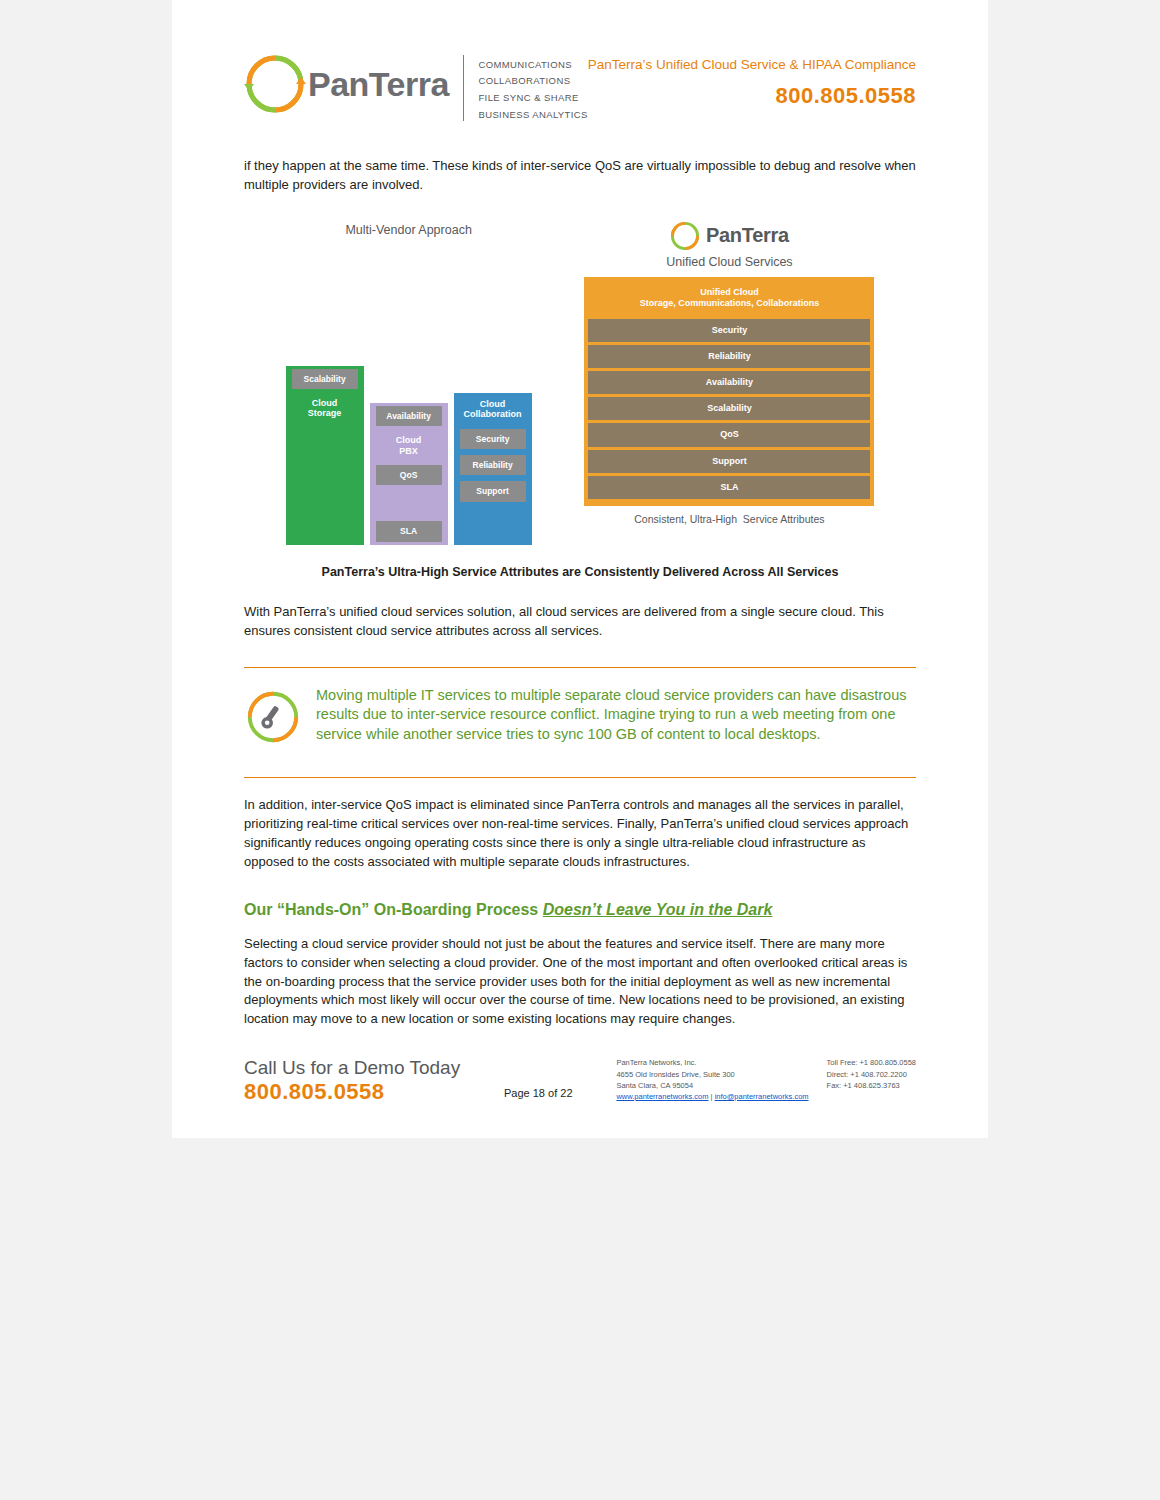Pan Terra
Communications
Collaborations
File Sync & Share
Business Analytics
PanTerra’s Unified Cloud Service & HIPAA Compliance
800.805.0558
if they happen at the same time. These kinds of inter-service QoS are virtually impossible to debug and resolve when multiple providers are involved.
Multi-Vendor Approach
Scalability
Cloud
Storage
Availability
Cloud
PBX
QoS
SLA
Cloud
Collaboration
Security
Reliability
Support
PanTerra
Unified Cloud Services
Unified Cloud
Storage, Communications, Collaborations
Security
Reliability
Availability
Scalability
QoS
Support
SLA
Consistent, Ultra-High Service Attributes
PanTerra’s Ultra-High Service Attributes are Consistently Delivered Across All Services
With PanTerra’s unified cloud services solution, all cloud services are delivered from a single secure cloud. This ensures consistent cloud service attributes across all services.
Moving multiple IT services to multiple separate cloud service providers can have disastrous results due to inter-service resource conflict. Imagine trying to run a web meeting from one service while another service tries to sync 100 GB of content to local desktops.
In addition, inter-service QoS impact is eliminated since PanTerra controls and manages all the services in parallel, prioritizing real-time critical services over non-real-time services. Finally, PanTerra’s unified cloud services approach significantly reduces ongoing operating costs since there is only a single ultra-reliable cloud infrastructure as opposed to the costs associated with multiple separate clouds infrastructures.
Our “Hands-On” On-Boarding Process Doesn’t Leave You in the Dark
Selecting a cloud service provider should not just be about the features and service itself. There are many more factors to consider when selecting a cloud provider. One of the most important and often overlooked critical areas is the on-boarding process that the service provider uses both for the initial deployment as well as new incremental deployments which most likely will occur over the course of time. New locations need to be provisioned, an existing location may move to a new location or some existing locations may require changes.
Call Us for a Demo Today
800.805.0558
Page 18 of 22
PanTerra Networks, Inc.
4655 Old Ironsides Drive, Suite 300
Santa Clara, CA 95054
www.panterranetworks.com | info@panterranetworks.com
Toll Free: +1 800.805.0558
Direct: +1 408.702.2200
Fax: +1 408.625.3763